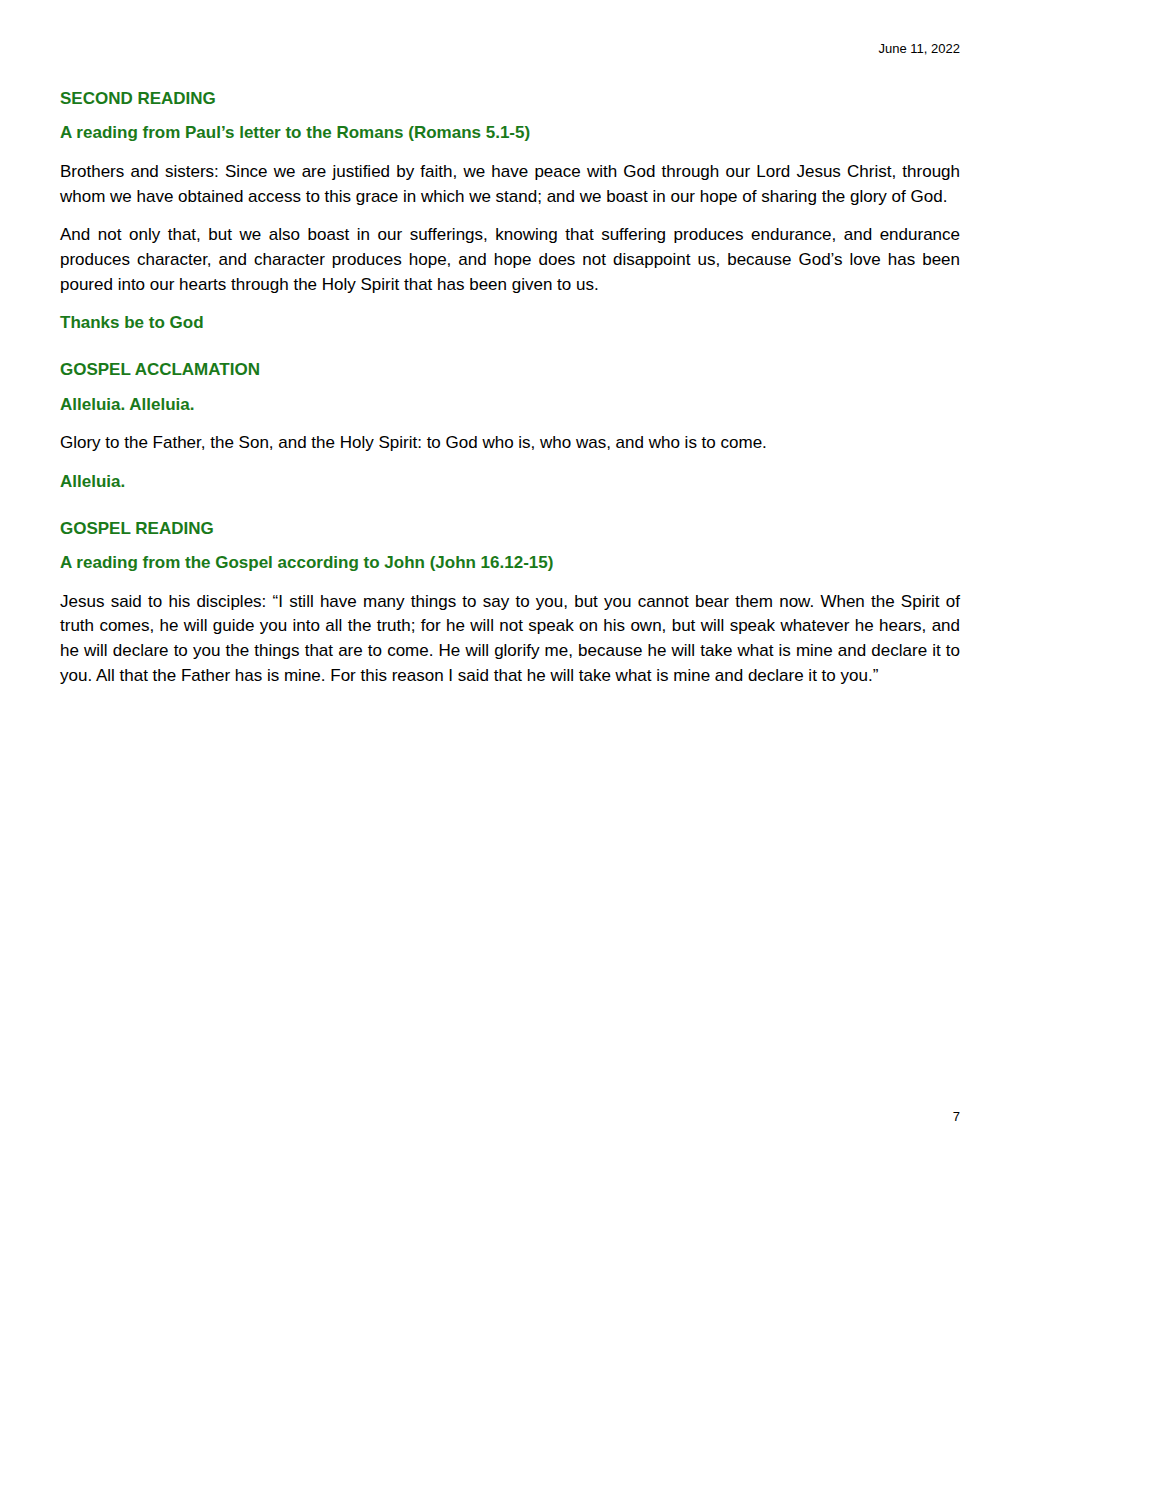June 11, 2022
SECOND READING
A reading from Paul’s letter to the Romans (Romans 5.1-5)
Brothers and sisters: Since we are justified by faith, we have peace with God through our Lord Jesus Christ, through whom we have obtained access to this grace in which we stand; and we boast in our hope of sharing the glory of God.
And not only that, but we also boast in our sufferings, knowing that suffering produces endurance, and endurance produces character, and character produces hope, and hope does not disappoint us, because God’s love has been poured into our hearts through the Holy Spirit that has been given to us.
Thanks be to God
GOSPEL ACCLAMATION
Alleluia. Alleluia.
Glory to the Father, the Son, and the Holy Spirit: to God who is, who was, and who is to come.
Alleluia.
GOSPEL READING
A reading from the Gospel according to John (John 16.12-15)
Jesus said to his disciples: “I still have many things to say to you, but you cannot bear them now. When the Spirit of truth comes, he will guide you into all the truth; for he will not speak on his own, but will speak whatever he hears, and he will declare to you the things that are to come. He will glorify me, because he will take what is mine and declare it to you. All that the Father has is mine. For this reason I said that he will take what is mine and declare it to you.”
7